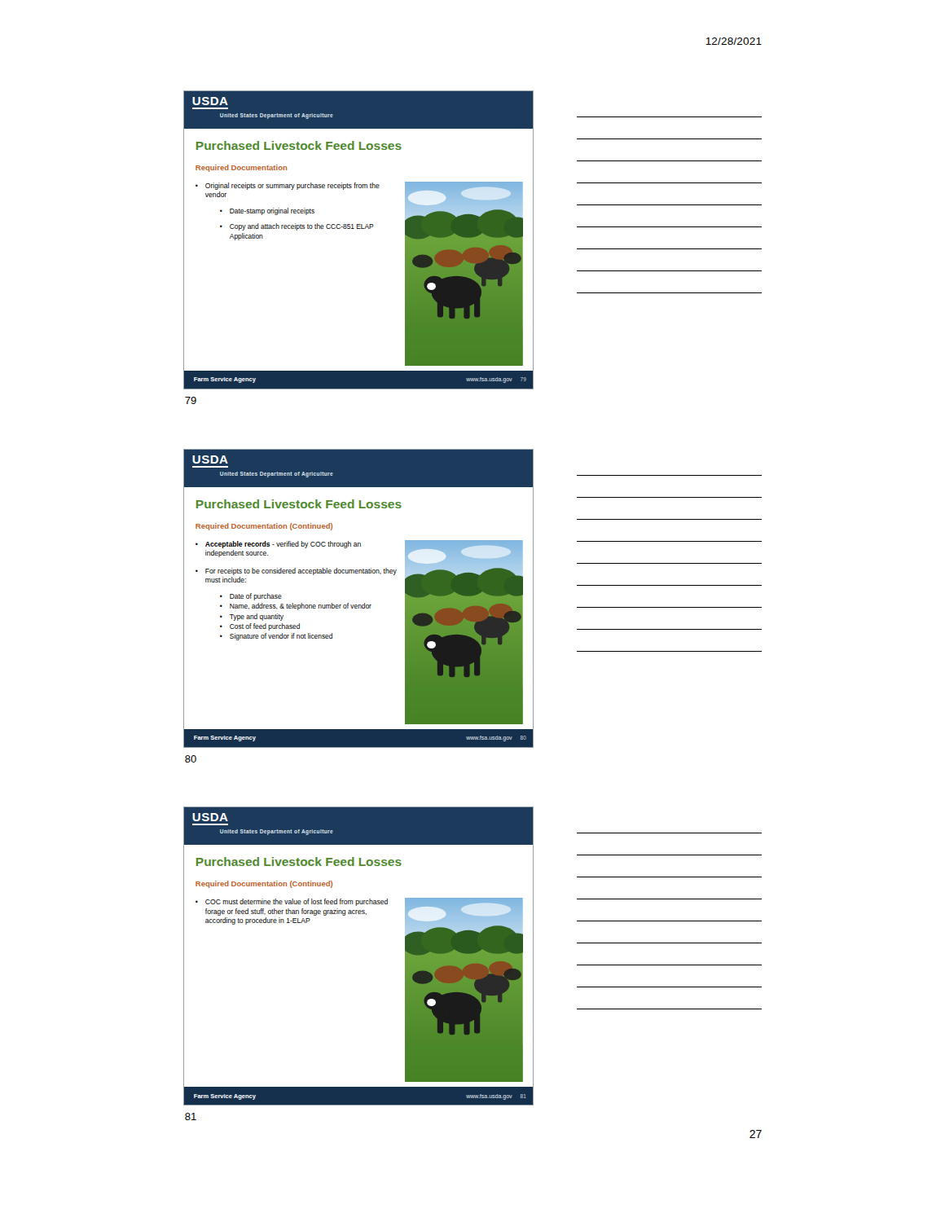12/28/2021
USDA
United States Department of Agriculture
Purchased Livestock Feed Losses
Required Documentation
Original receipts or summary purchase receipts from the vendor
Date-stamp original receipts
Copy and attach receipts to the CCC-851 ELAP Application
Farm Service Agency www.fsa.usda.gov 79
79
USDA
United States Department of Agriculture
Purchased Livestock Feed Losses
Required Documentation (Continued)
Acceptable records - verified by COC through an independent source.
For receipts to be considered acceptable documentation, they must include:
Date of purchase
Name, address, & telephone number of vendor
Type and quantity
Cost of feed purchased
Signature of vendor if not licensed
Farm Service Agency www.fsa.usda.gov 80
80
USDA
United States Department of Agriculture
Purchased Livestock Feed Losses
Required Documentation (Continued)
COC must determine the value of lost feed from purchased forage or feed stuff, other than forage grazing acres, according to procedure in 1-ELAP
Farm Service Agency www.fsa.usda.gov 81
81
27